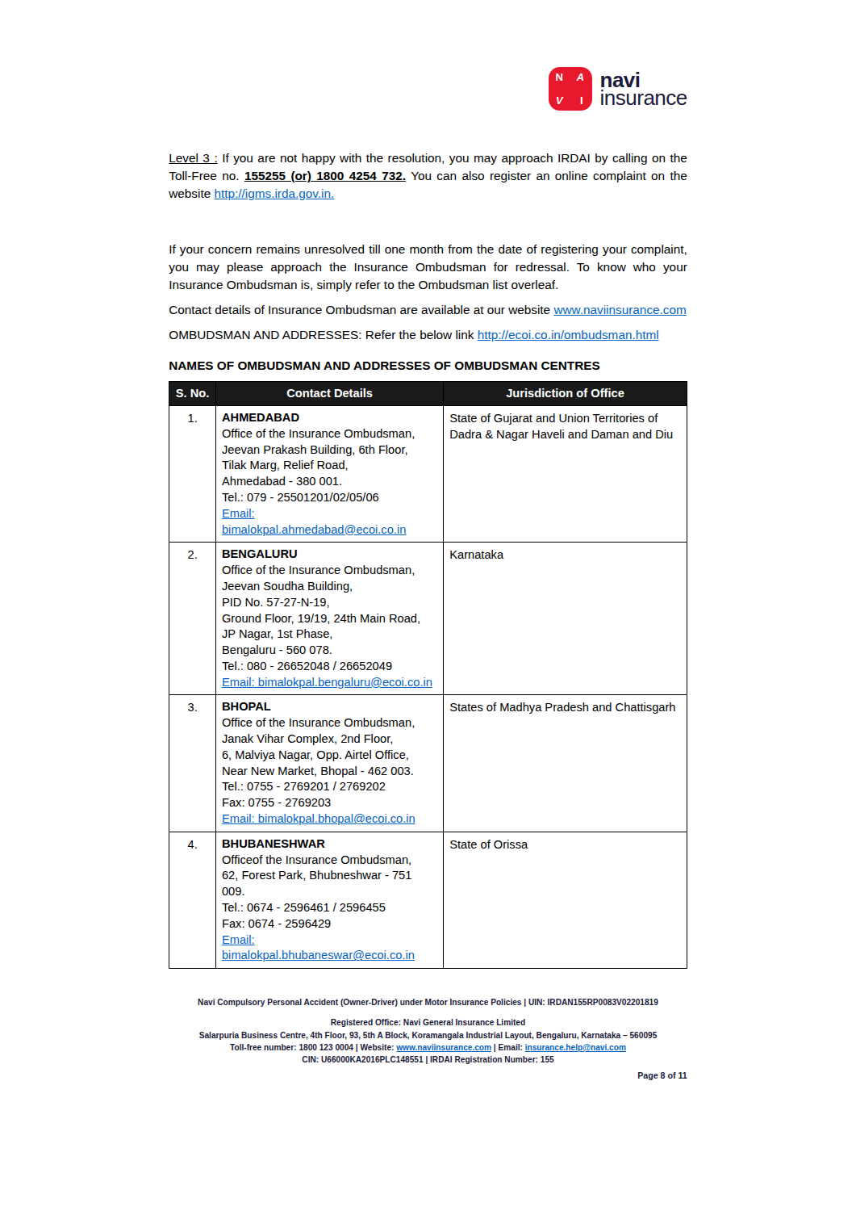N A V I
navi insurance
Level 3 : If you are not happy with the resolution, you may approach IRDAI by calling on the Toll-Free no. 155255 (or) 1800 4254 732. You can also register an online complaint on the website http://igms.irda.gov.in.
If your concern remains unresolved till one month from the date of registering your complaint, you may please approach the Insurance Ombudsman for redressal. To know who your Insurance Ombudsman is, simply refer to the Ombudsman list overleaf.
Contact details of Insurance Ombudsman are available at our website www.naviinsurance.com
OMBUDSMAN AND ADDRESSES: Refer the below link http://ecoi.co.in/ombudsman.html
Names of Ombudsman and Addresses of Ombudsman Centres
| S. No. | Contact Details | Jurisdiction of Office |
| --- | --- | --- |
| 1. | AHMEDABAD Office of the Insurance Ombudsman, Jeevan Prakash Building, 6th Floor, Tilak Marg, Relief Road, Ahmedabad - 380 001. Tel.: 079 - 25501201/02/05/06 Email: bimalokpal.ahmedabad@ecoi.co.in | State of Gujarat and Union Territories of Dadra & Nagar Haveli and Daman and Diu |
| 2. | BENGALURU Office of the Insurance Ombudsman, Jeevan Soudha Building, PID No. 57-27-N-19, Ground Floor, 19/19, 24th Main Road, JP Nagar, 1st Phase, Bengaluru - 560 078. Tel.: 080 - 26652048 / 26652049 Email: bimalokpal.bengaluru@ecoi.co.in | Karnataka |
| 3. | BHOPAL Office of the Insurance Ombudsman, Janak Vihar Complex, 2nd Floor, 6, Malviya Nagar, Opp. Airtel Office, Near New Market, Bhopal - 462 003. Tel.: 0755 - 2769201 / 2769202 Fax: 0755 - 2769203 Email: bimalokpal.bhopal@ecoi.co.in | States of Madhya Pradesh and Chattisgarh |
| 4. | BHUBANESHWAR Officeof the Insurance Ombudsman, 62, Forest Park, Bhubneshwar - 751 009. Tel.: 0674 - 2596461 / 2596455 Fax: 0674 - 2596429 Email: bimalokpal.bhubaneswar@ecoi.co.in | State of Orissa |
Navi Compulsory Personal Accident (Owner-Driver) under Motor Insurance Policies | UIN: IRDAN155RP0083V02201819
Registered Office: Navi General Insurance Limited
Salarpuria Business Centre, 4th Floor, 93, 5th A Block, Koramangala Industrial Layout, Bengaluru, Karnataka – 560095
Toll-free number: 1800 123 0004 | Website: www.naviinsurance.com | Email: insurance.help@navi.com
CIN: U66000KA2016PLC148551 | IRDAI Registration Number: 155
Page 8 of 11